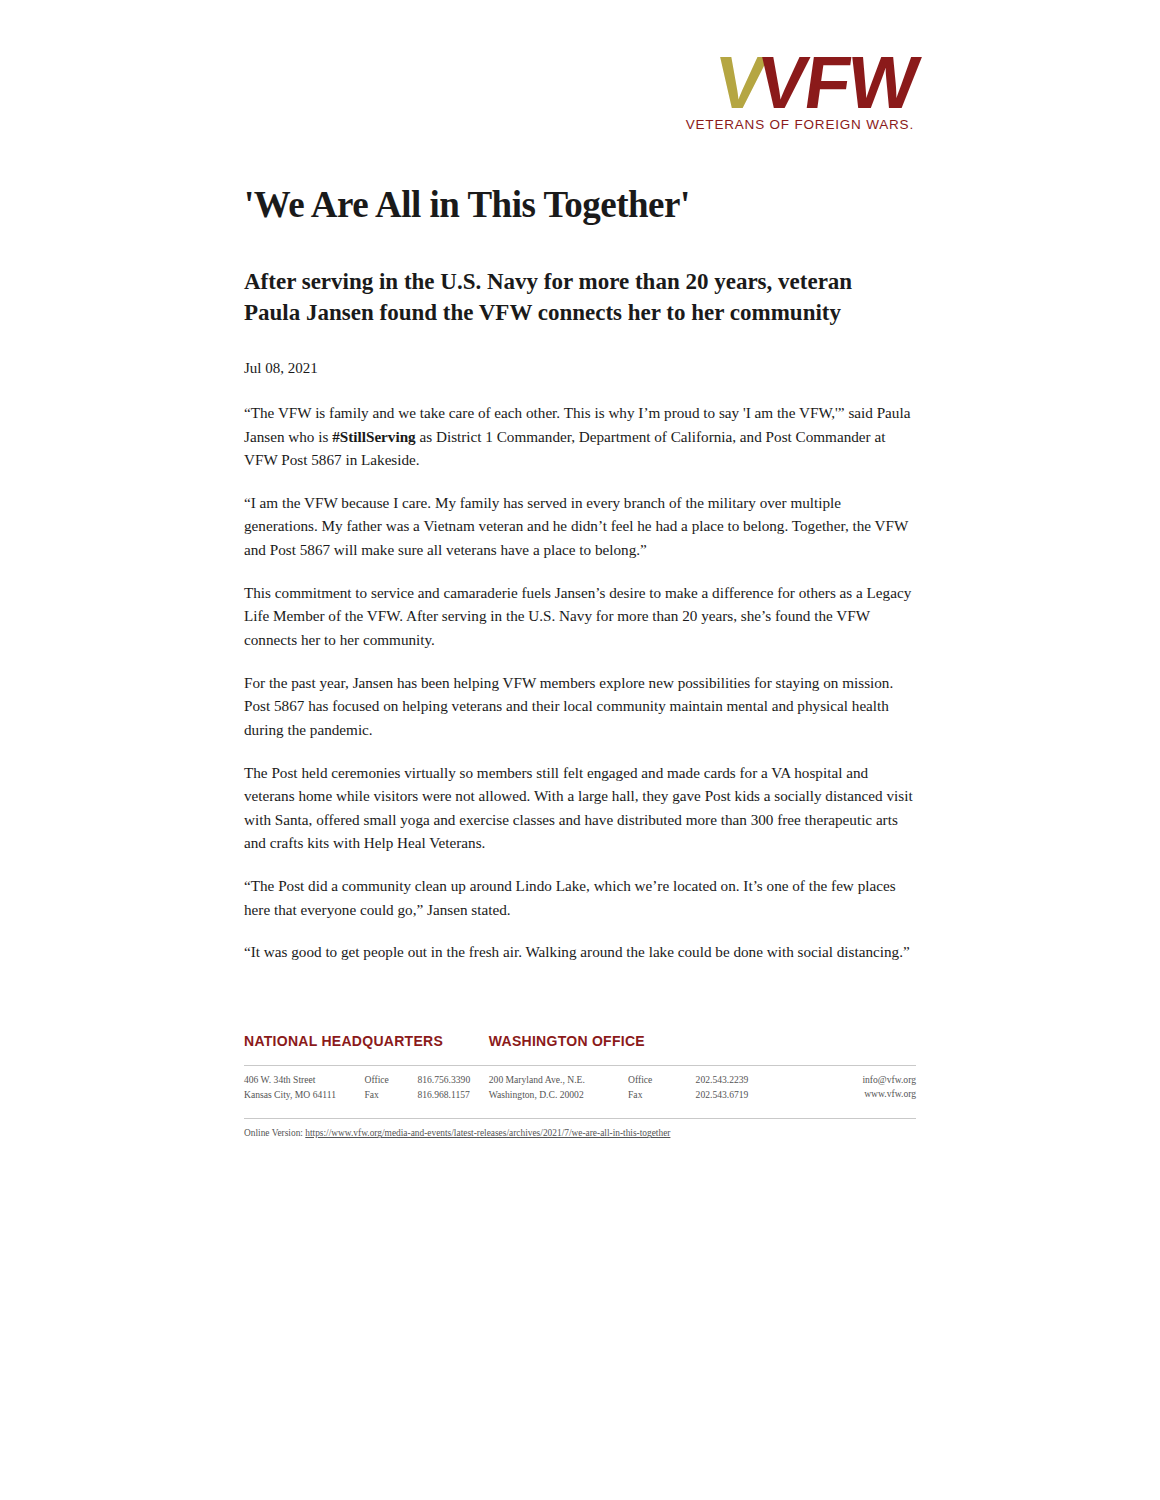VVFW
VETERANS OF FOREIGN WARS.
'We Are All in This Together'
After serving in the U.S. Navy for more than 20 years, veteran Paula Jansen found the VFW connects her to her community
Jul 08, 2021
“The VFW is family and we take care of each other. This is why I’m proud to say 'I am the VFW,'” said Paula Jansen who is #StillServing as District 1 Commander, Department of California, and Post Commander at VFW Post 5867 in Lakeside.
“I am the VFW because I care. My family has served in every branch of the military over multiple generations. My father was a Vietnam veteran and he didn’t feel he had a place to belong. Together, the VFW and Post 5867 will make sure all veterans have a place to belong.”
This commitment to service and camaraderie fuels Jansen’s desire to make a difference for others as a Legacy Life Member of the VFW. After serving in the U.S. Navy for more than 20 years, she’s found the VFW connects her to her community.
For the past year, Jansen has been helping VFW members explore new possibilities for staying on mission. Post 5867 has focused on helping veterans and their local community maintain mental and physical health during the pandemic.
The Post held ceremonies virtually so members still felt engaged and made cards for a VA hospital and veterans home while visitors were not allowed. With a large hall, they gave Post kids a socially distanced visit with Santa, offered small yoga and exercise classes and have distributed more than 300 free therapeutic arts and crafts kits with Help Heal Veterans.
“The Post did a community clean up around Lindo Lake, which we’re located on. It’s one of the few places here that everyone could go,” Jansen stated.
“It was good to get people out in the fresh air. Walking around the lake could be done with social distancing.”
NATIONAL HEADQUARTERS
WASHINGTON OFFICE
406 W. 34th Street Office 816.756.3390 Kansas City, MO 64111 Fax 816.968.1157
200 Maryland Ave., N.E. Office 202.543.2239 Washington, D.C. 20002 Fax 202.543.6719
info@vfw.org
www.vfw.org
Online Version: https://www.vfw.org/media-and-events/latest-releases/archives/2021/7/we-are-all-in-this-together